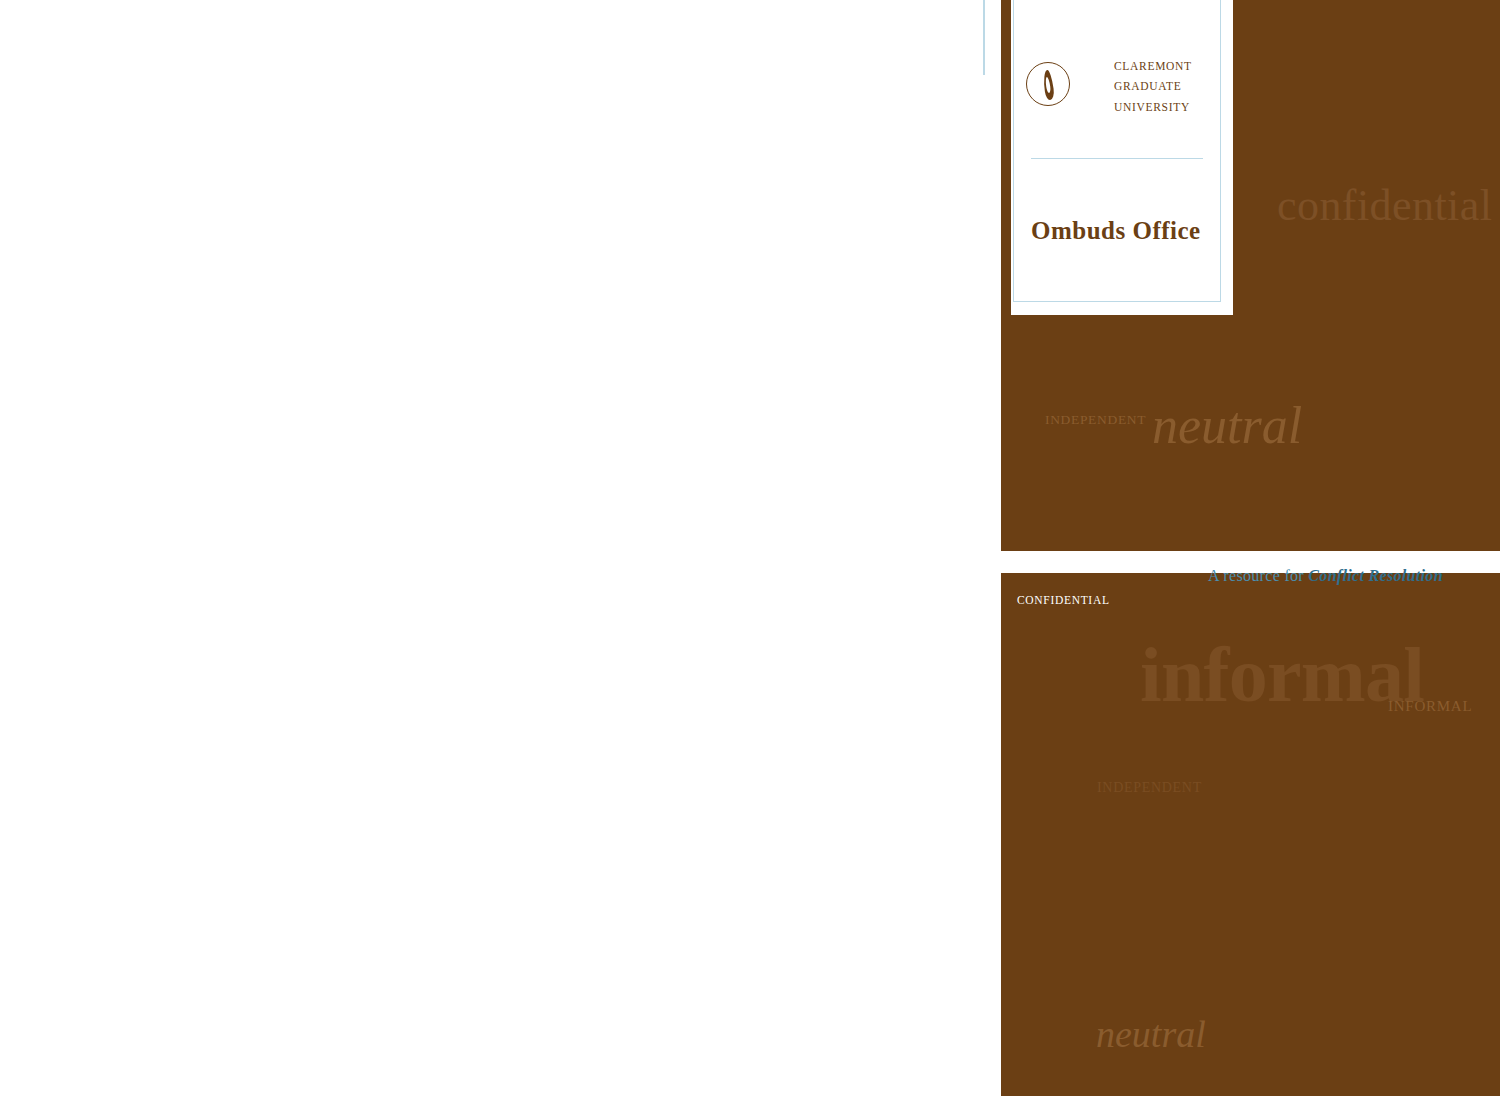Claremont
Graduate
University
Ombuds Office
confidential
Independent
neutral
A resource for Conflict Resolution
Confidential
informal
Informal
Independent
neutral